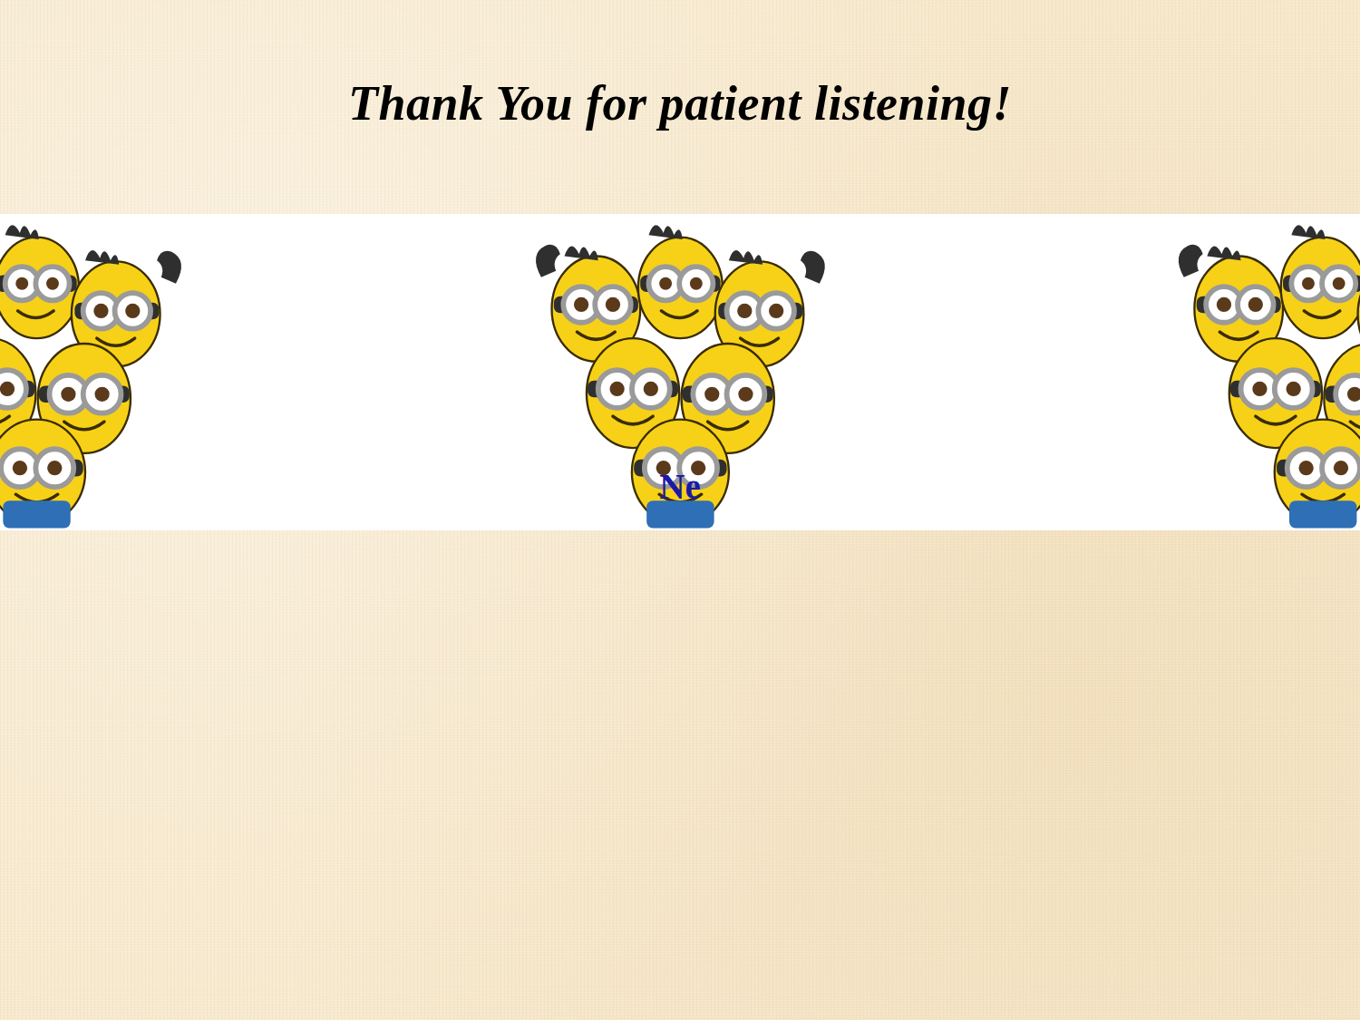Thank You for patient listening!
Ne